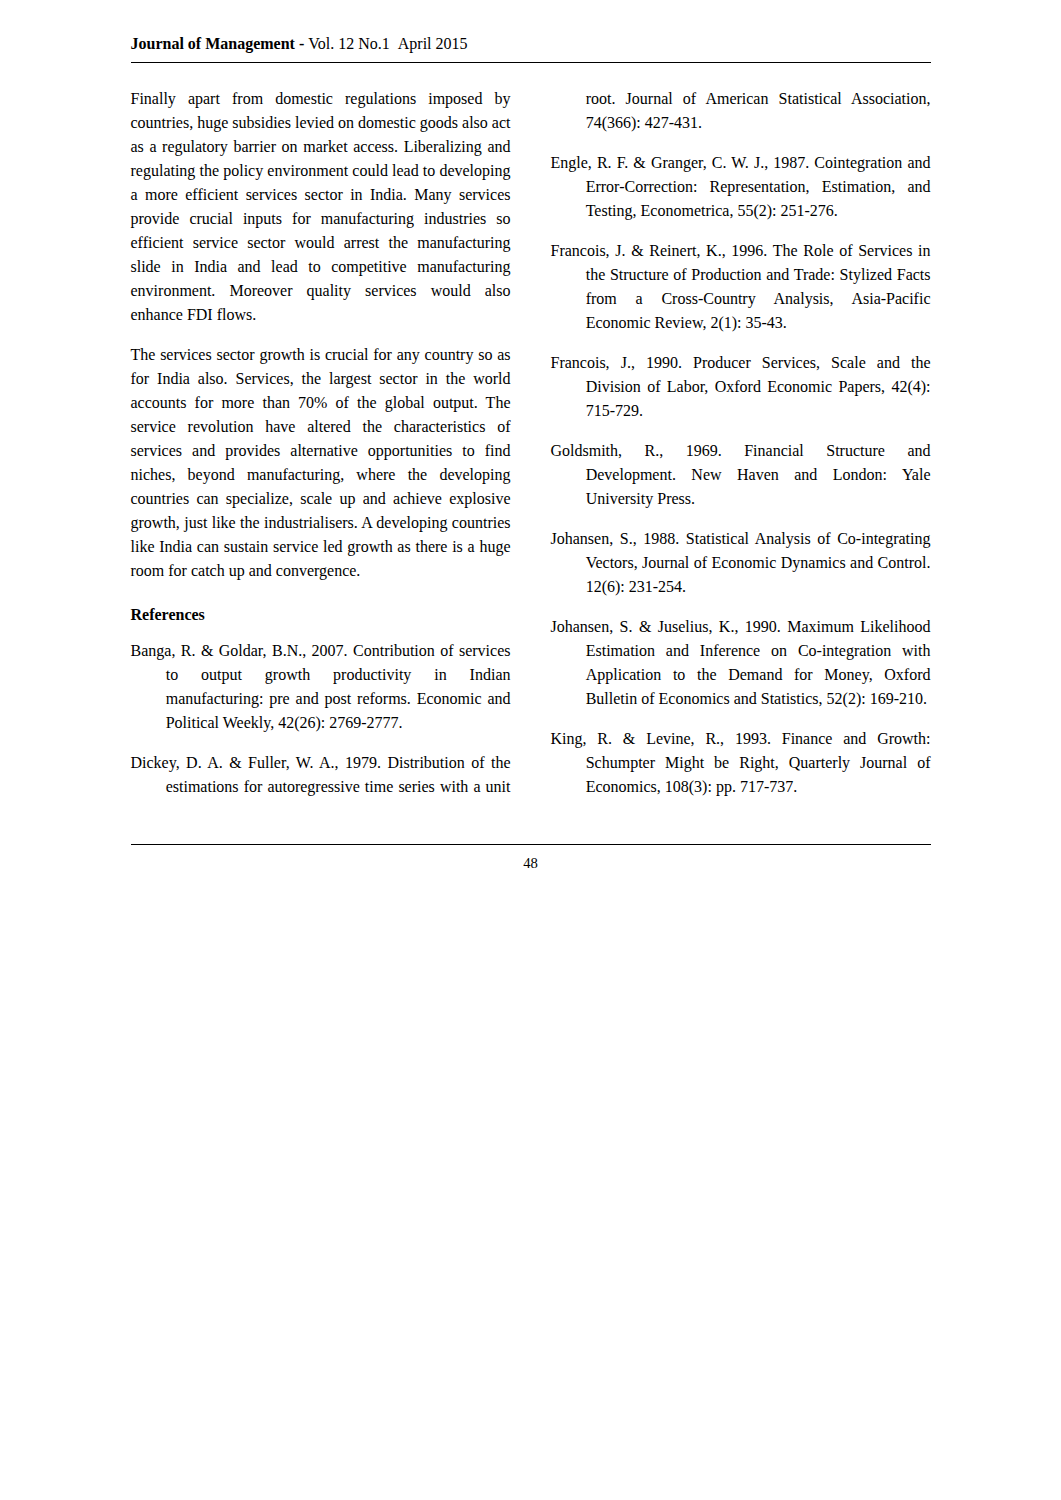Journal of Management - Vol. 12 No.1 April 2015
Finally apart from domestic regulations imposed by countries, huge subsidies levied on domestic goods also act as a regulatory barrier on market access. Liberalizing and regulating the policy environment could lead to developing a more efficient services sector in India. Many services provide crucial inputs for manufacturing industries so efficient service sector would arrest the manufacturing slide in India and lead to competitive manufacturing environment. Moreover quality services would also enhance FDI flows.
The services sector growth is crucial for any country so as for India also. Services, the largest sector in the world accounts for more than 70% of the global output. The service revolution have altered the characteristics of services and provides alternative opportunities to find niches, beyond manufacturing, where the developing countries can specialize, scale up and achieve explosive growth, just like the industrialisers. A developing countries like India can sustain service led growth as there is a huge room for catch up and convergence.
References
Banga, R. & Goldar, B.N., 2007. Contribution of services to output growth productivity in Indian manufacturing: pre and post reforms. Economic and Political Weekly, 42(26): 2769-2777.
Dickey, D. A. & Fuller, W. A., 1979. Distribution of the estimations for autoregressive time series with a unit root. Journal of American Statistical Association, 74(366): 427-431.
Engle, R. F. & Granger, C. W. J., 1987. Cointegration and Error-Correction: Representation, Estimation, and Testing, Econometrica, 55(2): 251-276.
Francois, J. & Reinert, K., 1996. The Role of Services in the Structure of Production and Trade: Stylized Facts from a Cross-Country Analysis, Asia-Pacific Economic Review, 2(1): 35-43.
Francois, J., 1990. Producer Services, Scale and the Division of Labor, Oxford Economic Papers, 42(4): 715-729.
Goldsmith, R., 1969. Financial Structure and Development. New Haven and London: Yale University Press.
Johansen, S., 1988. Statistical Analysis of Co-integrating Vectors, Journal of Economic Dynamics and Control. 12(6): 231-254.
Johansen, S. & Juselius, K., 1990. Maximum Likelihood Estimation and Inference on Co-integration with Application to the Demand for Money, Oxford Bulletin of Economics and Statistics, 52(2): 169-210.
King, R. & Levine, R., 1993. Finance and Growth: Schumpter Might be Right, Quarterly Journal of Economics, 108(3): pp. 717-737.
48